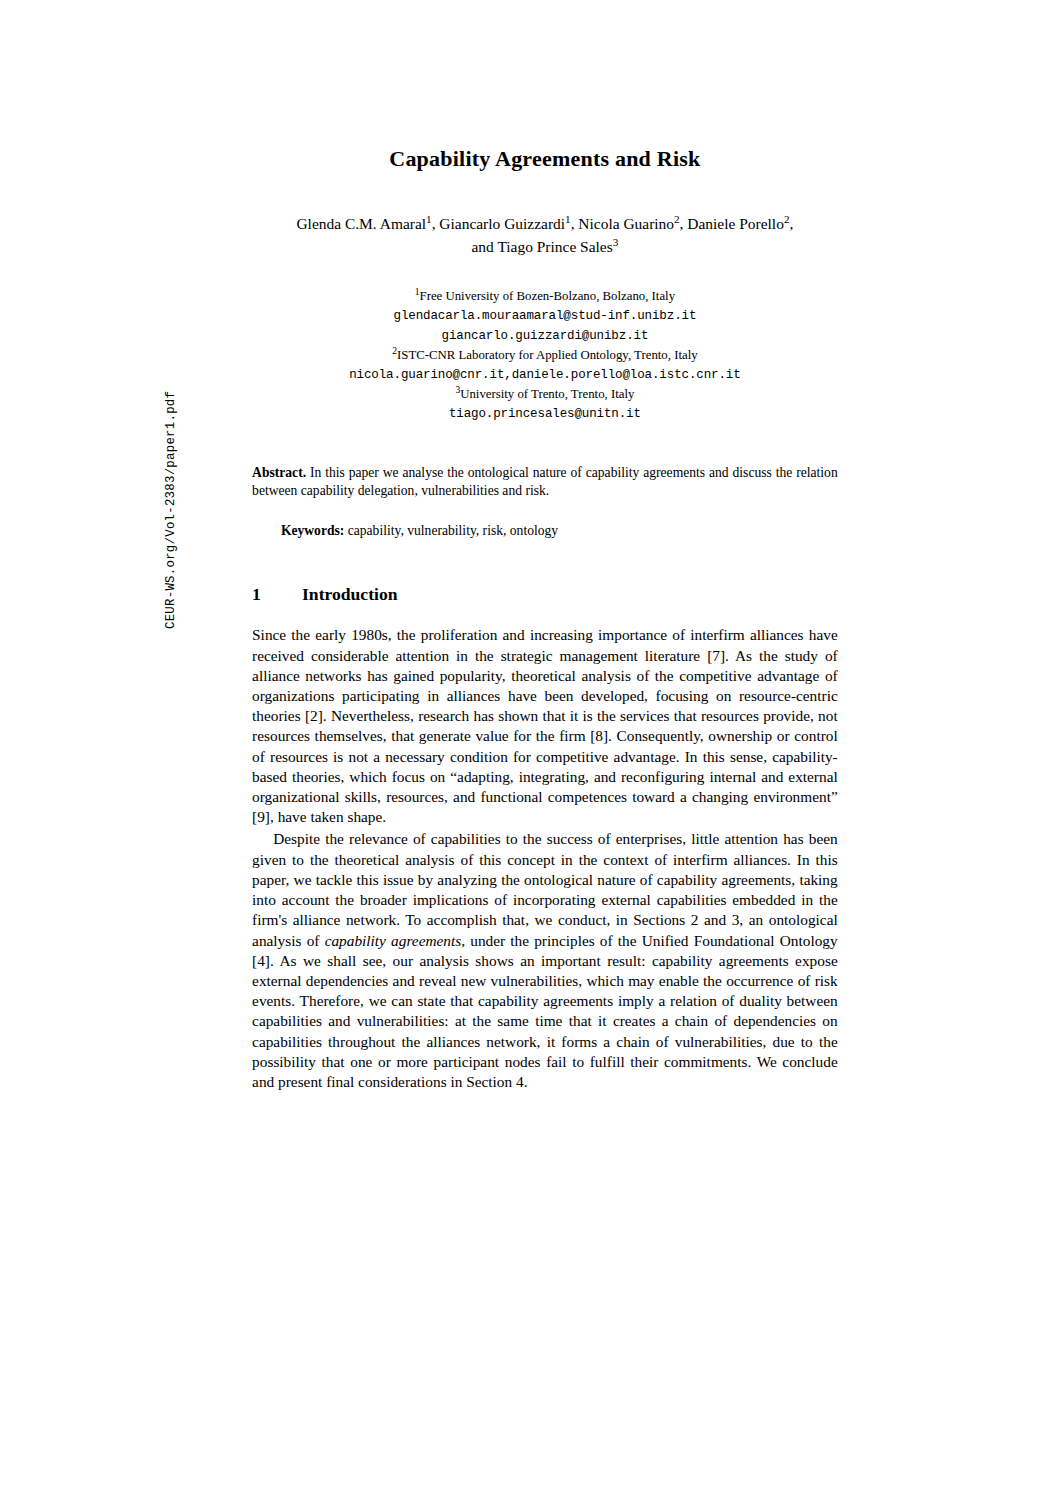CEUR-WS.org/Vol-2383/paper1.pdf
Capability Agreements and Risk
Glenda C.M. Amaral1, Giancarlo Guizzardi1, Nicola Guarino2, Daniele Porello2,
and Tiago Prince Sales3
1Free University of Bozen-Bolzano, Bolzano, Italy
glendacarla.mouraamaral@stud-inf.unibz.it
giancarlo.guizzardi@unibz.it
2ISTC-CNR Laboratory for Applied Ontology, Trento, Italy
nicola.guarino@cnr.it,daniele.porello@loa.istc.cnr.it
3University of Trento, Trento, Italy
tiago.princesales@unitn.it
Abstract. In this paper we analyse the ontological nature of capability agreements and discuss the relation between capability delegation, vulnerabilities and risk.
Keywords: capability, vulnerability, risk, ontology
1 Introduction
Since the early 1980s, the proliferation and increasing importance of interfirm alliances have received considerable attention in the strategic management literature [7]. As the study of alliance networks has gained popularity, theoretical analysis of the competitive advantage of organizations participating in alliances have been developed, focusing on resource-centric theories [2]. Nevertheless, research has shown that it is the services that resources provide, not resources themselves, that generate value for the firm [8]. Consequently, ownership or control of resources is not a necessary condition for competitive advantage. In this sense, capability-based theories, which focus on “adapting, integrating, and reconfiguring internal and external organizational skills, resources, and functional competences toward a changing environment” [9], have taken shape.
Despite the relevance of capabilities to the success of enterprises, little attention has been given to the theoretical analysis of this concept in the context of interfirm alliances. In this paper, we tackle this issue by analyzing the ontological nature of capability agreements, taking into account the broader implications of incorporating external capabilities embedded in the firm's alliance network. To accomplish that, we conduct, in Sections 2 and 3, an ontological analysis of capability agreements, under the principles of the Unified Foundational Ontology [4]. As we shall see, our analysis shows an important result: capability agreements expose external dependencies and reveal new vulnerabilities, which may enable the occurrence of risk events. Therefore, we can state that capability agreements imply a relation of duality between capabilities and vulnerabilities: at the same time that it creates a chain of dependencies on capabilities throughout the alliances network, it forms a chain of vulnerabilities, due to the possibility that one or more participant nodes fail to fulfill their commitments. We conclude and present final considerations in Section 4.